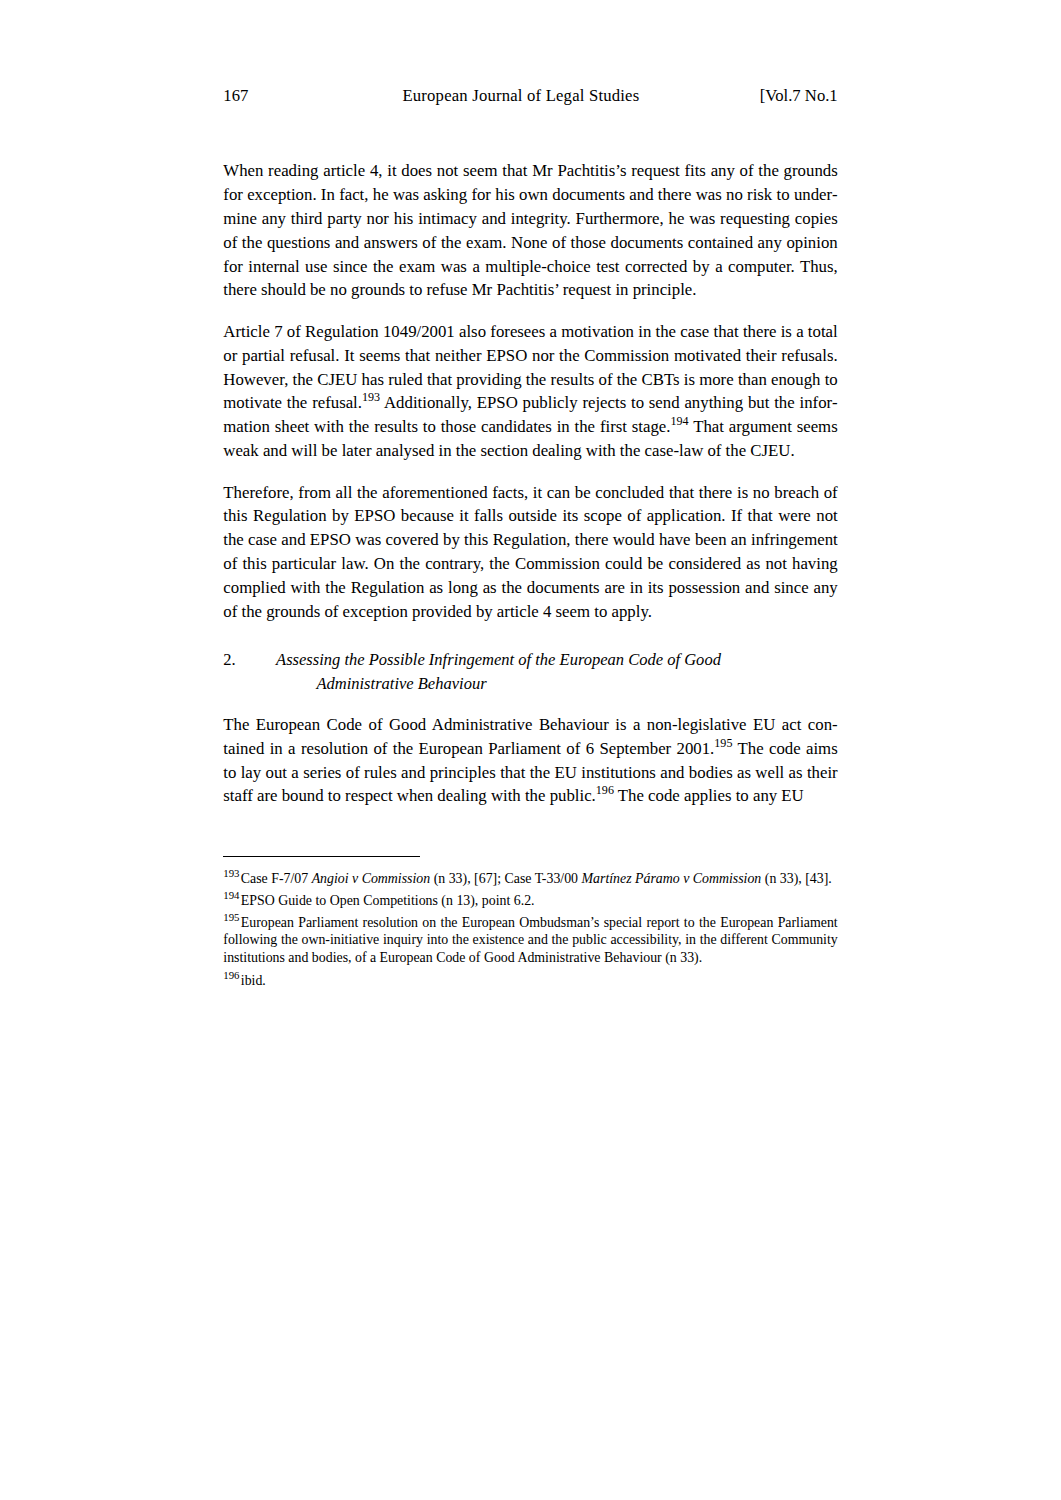167
European Journal of Legal Studies
[Vol.7 No.1
When reading article 4, it does not seem that Mr Pachtitis’s request fits any of the grounds for exception. In fact, he was asking for his own documents and there was no risk to undermine any third party nor his intimacy and integrity. Furthermore, he was requesting copies of the questions and answers of the exam. None of those documents contained any opinion for internal use since the exam was a multiple-choice test corrected by a computer. Thus, there should be no grounds to refuse Mr Pachtitis’ request in principle.
Article 7 of Regulation 1049/2001 also foresees a motivation in the case that there is a total or partial refusal. It seems that neither EPSO nor the Commission motivated their refusals. However, the CJEU has ruled that providing the results of the CBTs is more than enough to motivate the refusal.193 Additionally, EPSO publicly rejects to send anything but the information sheet with the results to those candidates in the first stage.194 That argument seems weak and will be later analysed in the section dealing with the case-law of the CJEU.
Therefore, from all the aforementioned facts, it can be concluded that there is no breach of this Regulation by EPSO because it falls outside its scope of application. If that were not the case and EPSO was covered by this Regulation, there would have been an infringement of this particular law. On the contrary, the Commission could be considered as not having complied with the Regulation as long as the documents are in its possession and since any of the grounds of exception provided by article 4 seem to apply.
2.
Assessing the Possible Infringement of the European Code of GoodAdministrative Behaviour
The European Code of Good Administrative Behaviour is a non-legislative EU act contained in a resolution of the European Parliament of 6 September 2001.195 The code aims to lay out a series of rules and principles that the EU institutions and bodies as well as their staff are bound to respect when dealing with the public.196 The code applies to any EU
193 Case F-7/07 Angioi v Commission (n 33), [67]; Case T-33/00 Martínez Páramo v Commission (n 33), [43].
194 EPSO Guide to Open Competitions (n 13), point 6.2.
195 European Parliament resolution on the European Ombudsman’s special report to the European Parliament following the own-initiative inquiry into the existence and the public accessibility, in the different Community institutions and bodies, of a European Code of Good Administrative Behaviour (n 33).
196ibid.